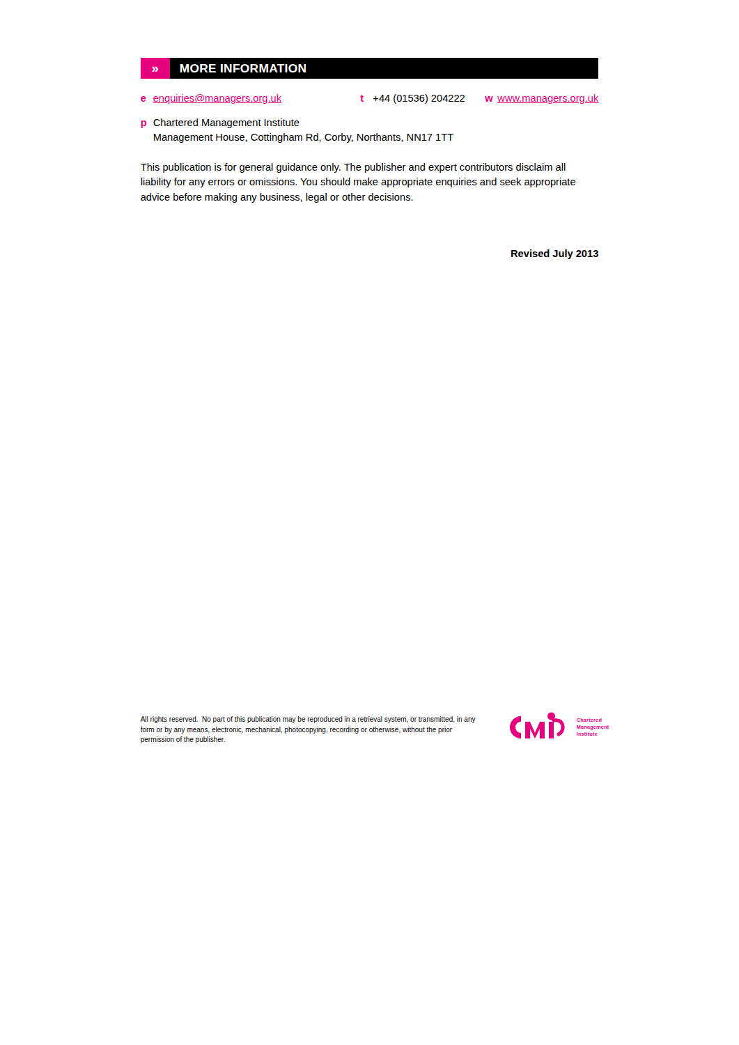»
MORE INFORMATION
e enquiries@managers.org.uk
t +44 (01536) 204222
w www.managers.org.uk
p
Chartered Management Institute
Management House, Cottingham Rd, Corby, Northants, NN17 1TT
This publication is for general guidance only. The publisher and expert contributors disclaim all liability for any errors or omissions. You should make appropriate enquiries and seek appropriate advice before making any business, legal or other decisions.
Revised July 2013
All rights reserved. No part of this publication may be reproduced in a retrieval system, or transmitted, in any form or by any means, electronic, mechanical, photocopying, recording or otherwise, without the prior permission of the publisher.
Chartered
Management
Institute